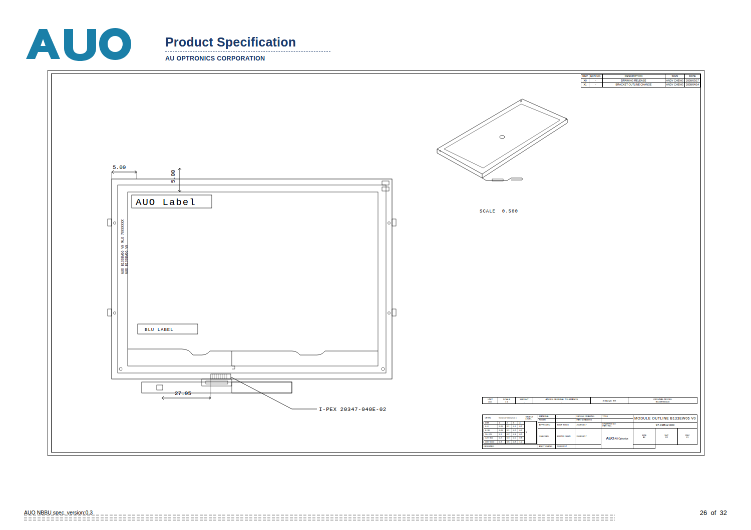Product Specification
AU OPTRONICS CORPORATION
| REV | ECN NO. | DESCRIPTION | SIGN | DATE |
| --- | --- | --- | --- | --- |
| X0 | - | DRAWING RELEASE | ANDY CHENG | 2008/03/17 |
| X1 | - | BRACKET OUTLINE CHANGE | ANDY CHENG | 2008/04/14 |
SCALE 0.500
5.00 5.00 AUO Label AUO B133EW06 V0 MLO 7XXXXXXX AUO B133EW06 V0 BLU LABEL I-PEX 20347-040E-02 27.05
| / LEVEL / General Tolerance ± / SELECT LEVEL / / DIM / 1 / 2 / 3 / 4 / 3 / / 0~6 / 0.05 / 0.1 / 0.1 / 0.2 / / 6~30 / 0.05 / 0.1 / 0.2 / 0.3 / / 30~120 / 0.1 / 0.2 / 0.3 / 0.5 / / 120~400 / 0.2 / 0.3 / 0.5 / 0.8 / / 400~1000 / 0.3 / 0.5 / 0.8 / 1.2 / | MATERIAL | - | DESIGN DRAWING | TITLE | MODULE OUTLINE B133EW06 V0 |
| FINISH | - | PART DRAWING | |
| APPROVED | SUNF SUNG | 2008/03/17 | DRAWING NO. PART NO. | 97.03B12.000 |
| CHECKED | BURTIN CHEN | 2008/03/17 | AUO AU Optronics | SIZE A2 | SHT 2/2 | REV X1 |
| DESIGNED | ANDY CHENG | 2008/03/17 | |
| UNIT mm | SCALE 1:1 | WEIGHT - | ANGLE GENERAL TOLERANCE - | 3rd Angle ⊕⊖ | ORIGINAL MODEL B133EW06V0 |
AUO NBBU spec. version:0.3
26 of 32